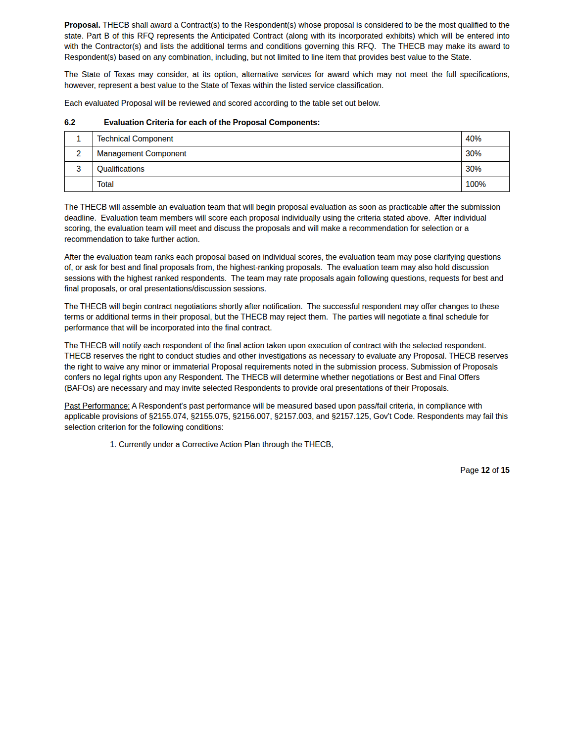Proposal. THECB shall award a Contract(s) to the Respondent(s) whose proposal is considered to be the most qualified to the state. Part B of this RFQ represents the Anticipated Contract (along with its incorporated exhibits) which will be entered into with the Contractor(s) and lists the additional terms and conditions governing this RFQ. The THECB may make its award to Respondent(s) based on any combination, including, but not limited to line item that provides best value to the State.
The State of Texas may consider, at its option, alternative services for award which may not meet the full specifications, however, represent a best value to the State of Texas within the listed service classification.
Each evaluated Proposal will be reviewed and scored according to the table set out below.
6.2 Evaluation Criteria for each of the Proposal Components:
| 1 | Technical Component | 40% |
| 2 | Management Component | 30% |
| 3 | Qualifications | 30% |
| | Total | 100% |
The THECB will assemble an evaluation team that will begin proposal evaluation as soon as practicable after the submission deadline. Evaluation team members will score each proposal individually using the criteria stated above. After individual scoring, the evaluation team will meet and discuss the proposals and will make a recommendation for selection or a recommendation to take further action.
After the evaluation team ranks each proposal based on individual scores, the evaluation team may pose clarifying questions of, or ask for best and final proposals from, the highest-ranking proposals. The evaluation team may also hold discussion sessions with the highest ranked respondents. The team may rate proposals again following questions, requests for best and final proposals, or oral presentations/discussion sessions.
The THECB will begin contract negotiations shortly after notification. The successful respondent may offer changes to these terms or additional terms in their proposal, but the THECB may reject them. The parties will negotiate a final schedule for performance that will be incorporated into the final contract.
The THECB will notify each respondent of the final action taken upon execution of contract with the selected respondent. THECB reserves the right to conduct studies and other investigations as necessary to evaluate any Proposal. THECB reserves the right to waive any minor or immaterial Proposal requirements noted in the submission process. Submission of Proposals confers no legal rights upon any Respondent. The THECB will determine whether negotiations or Best and Final Offers (BAFOs) are necessary and may invite selected Respondents to provide oral presentations of their Proposals.
Past Performance: A Respondent's past performance will be measured based upon pass/fail criteria, in compliance with applicable provisions of §2155.074, §2155.075, §2156.007, §2157.003, and §2157.125, Gov't Code. Respondents may fail this selection criterion for the following conditions:
Currently under a Corrective Action Plan through the THECB,
Page 12 of 15